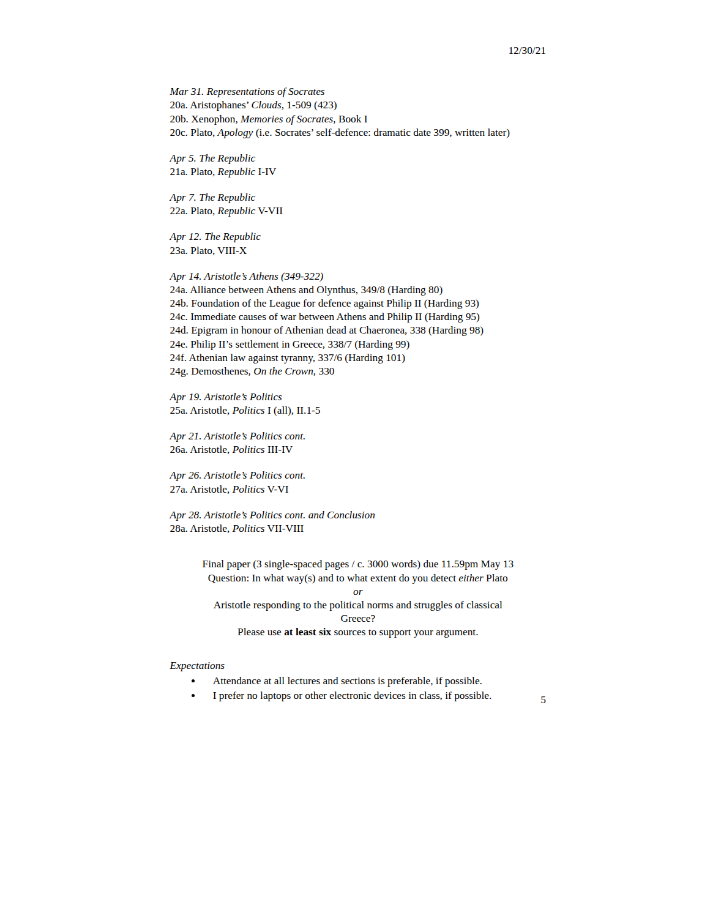12/30/21
Mar 31. Representations of Socrates
20a. Aristophanes’ Clouds, 1-509 (423)
20b. Xenophon, Memories of Socrates, Book I
20c. Plato, Apology (i.e. Socrates’ self-defence: dramatic date 399, written later)
Apr 5. The Republic
21a. Plato, Republic I-IV
Apr 7. The Republic
22a. Plato, Republic V-VII
Apr 12. The Republic
23a. Plato, VIII-X
Apr 14. Aristotle’s Athens (349-322)
24a. Alliance between Athens and Olynthus, 349/8 (Harding 80)
24b. Foundation of the League for defence against Philip II (Harding 93)
24c. Immediate causes of war between Athens and Philip II (Harding 95)
24d. Epigram in honour of Athenian dead at Chaeronea, 338 (Harding 98)
24e. Philip II’s settlement in Greece, 338/7 (Harding 99)
24f. Athenian law against tyranny, 337/6 (Harding 101)
24g. Demosthenes, On the Crown, 330
Apr 19. Aristotle’s Politics
25a. Aristotle, Politics I (all), II.1-5
Apr 21. Aristotle’s Politics cont.
26a. Aristotle, Politics III-IV
Apr 26. Aristotle’s Politics cont.
27a. Aristotle, Politics V-VI
Apr 28. Aristotle’s Politics cont. and Conclusion
28a. Aristotle, Politics VII-VIII
Final paper (3 single-spaced pages / c. 3000 words) due 11.59pm May 13 Question: In what way(s) and to what extent do you detect either Plato or Aristotle responding to the political norms and struggles of classical Greece? Please use at least six sources to support your argument.
Expectations
Attendance at all lectures and sections is preferable, if possible.
I prefer no laptops or other electronic devices in class, if possible.
5